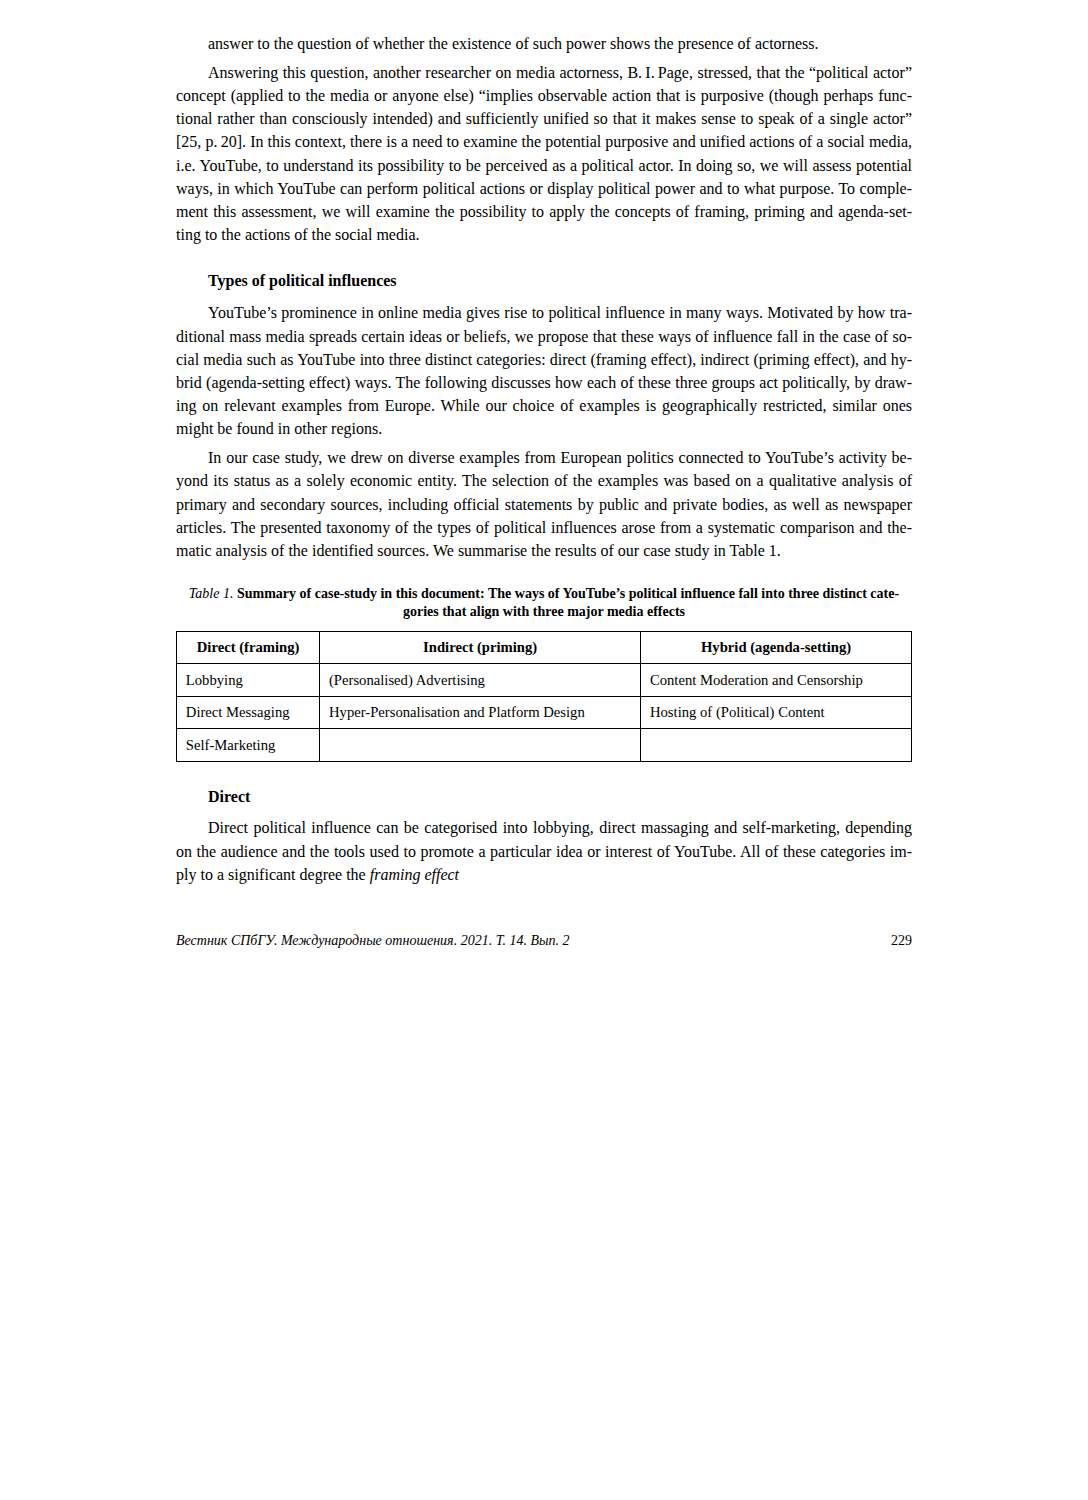answer to the question of whether the existence of such power shows the presence of actorness.
Answering this question, another researcher on media actorness, B. I. Page, stressed, that the “political actor” concept (applied to the media or anyone else) “implies observable action that is purposive (though perhaps functional rather than consciously intended) and sufficiently unified so that it makes sense to speak of a single actor” [25, p. 20]. In this context, there is a need to examine the potential purposive and unified actions of a social media, i.e. YouTube, to understand its possibility to be perceived as a political actor. In doing so, we will assess potential ways, in which YouTube can perform political actions or display political power and to what purpose. To complement this assessment, we will examine the possibility to apply the concepts of framing, priming and agenda-setting to the actions of the social media.
Types of political influences
YouTube’s prominence in online media gives rise to political influence in many ways. Motivated by how traditional mass media spreads certain ideas or beliefs, we propose that these ways of influence fall in the case of social media such as YouTube into three distinct categories: direct (framing effect), indirect (priming effect), and hybrid (agenda-setting effect) ways. The following discusses how each of these three groups act politically, by drawing on relevant examples from Europe. While our choice of examples is geographically restricted, similar ones might be found in other regions.
In our case study, we drew on diverse examples from European politics connected to YouTube’s activity beyond its status as a solely economic entity. The selection of the examples was based on a qualitative analysis of primary and secondary sources, including official statements by public and private bodies, as well as newspaper articles. The presented taxonomy of the types of political influences arose from a systematic comparison and thematic analysis of the identified sources. We summarise the results of our case study in Table 1.
Table 1. Summary of case-study in this document: The ways of YouTube’s political influence fall into three distinct categories that align with three major media effects
| Direct (framing) | Indirect (priming) | Hybrid (agenda-setting) |
| --- | --- | --- |
| Lobbying | (Personalised) Advertising | Content Moderation and Censorship |
| Direct Messaging | Hyper-Personalisation and Platform Design | Hosting of (Political) Content |
| Self-Marketing | | |
Direct
Direct political influence can be categorised into lobbying, direct massaging and self-marketing, depending on the audience and the tools used to promote a particular idea or interest of YouTube. All of these categories imply to a significant degree the framing effect
Вестник СПбГУ. Международные отношения. 2021. Т. 14. Вып. 2 229